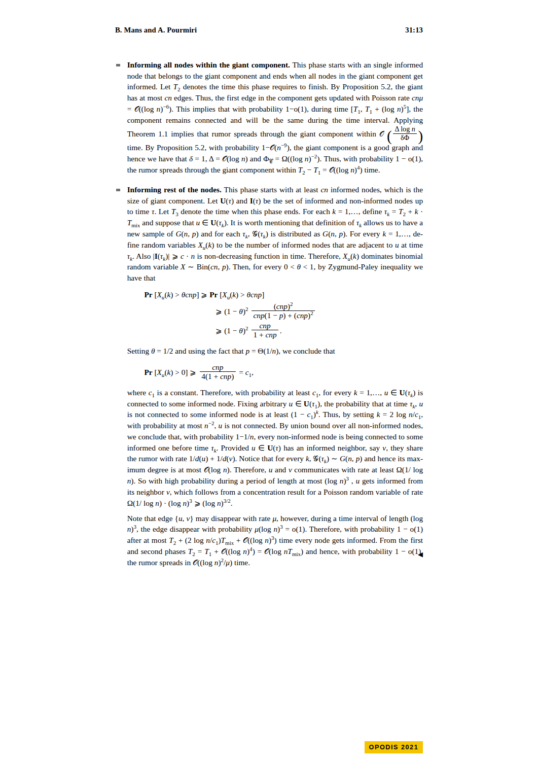B. Mans and A. Pourmiri 31:13
Informing all nodes within the giant component. This phase starts with an single informed node that belongs to the giant component and ends when all nodes in the giant component get informed. Let T2 denotes the time this phase requires to finish. By Proposition 5.2, the giant has at most cn edges. Thus, the first edge in the component gets updated with Poisson rate cnμ = 𝒪((log n)−6). This implies that with probability 1−o(1), during time [T1, T1 + (log n)5], the component remains connected and will be the same during the time interval. Applying Theorem 1.1 implies that rumor spreads through the giant component within 𝒪 (Δ log n δΦ) time. By Proposition 5.2, with probability 1−𝒪(n−9), the giant component is a good graph and hence we have that δ = 1, Δ = 𝒪(log n) and Φ𝒞 = Ω((log n)−2). Thus, with probability 1 − o(1), the rumor spreads through the giant component within T2 − T1 = 𝒪((log n)4) time.
Informing rest of the nodes. This phase starts with at least cn informed nodes, which is the size of giant component. Let U(τ) and I(τ) be the set of informed and non-informed nodes up to time τ. Let T3 denote the time when this phase ends. For each k = 1,…, define τk = T2 + k · Tmix and suppose that u ∈ U(τk). It is worth mentioning that definition of τk allows us to have a new sample of G(n, p) and for each τk, 𝒢(τk) is distributed as G(n, p). For every k = 1,…, define random variables Xu(k) to be the number of informed nodes that are adjacent to u at time τk. Also |I(τk)| ⩾ c · n is non-decreasing function in time. Therefore, Xu(k) dominates binomial random variable X ∼ Bin(cn, p). Then, for every 0 < θ < 1, by Zygmund-Paley inequality we have that
Pr [Xu(k) > θcnp] ⩾ Pr [Xu(k) > θcnp] ⩾ (1 − θ)2 (cnp)2 cnp(1 − p) + (cnp)2 ⩾ (1 − θ)2 cnp 1 + cnp.
Setting θ = 1/2 and using the fact that p = Θ(1/n), we conclude that
Pr [Xu(k) > 0] ⩾ cnp 4(1 + cnp) = c1,
where c1 is a constant. Therefore, with probability at least c1, for every k = 1,…, u ∈ U(τk) is connected to some informed node. Fixing arbitrary u ∈ U(τ1), the probability that at time τk, u is not connected to some informed node is at least (1 − c1)k. Thus, by setting k = 2 log n/c1, with probability at most n−2, u is not connected. By union bound over all non-informed nodes, we conclude that, with probability 1−1/n, every non-informed node is being connected to some informed one before time τk. Provided u ∈ U(τ) has an informed neighbor, say v, they share the rumor with rate 1/d(u) + 1/d(v). Notice that for every k, 𝒢(τk) ∼ G(n, p) and hence its maximum degree is at most 𝒪(log n). Therefore, u and v communicates with rate at least Ω(1/ log n). So with high probability during a period of length at most (log n)3 , u gets informed from its neighbor v, which follows from a concentration result for a Poisson random variable of rate Ω(1/ log n) · (log n)3 ⩾ (log n)3/2.
Note that edge {u, v} may disappear with rate μ, however, during a time interval of length (log n)3, the edge disappear with probability μ(log n)3 = o(1). Therefore, with probability 1 − o(1) after at most T2 + (2 log n/c1)Tmix + 𝒪((log n)3) time every node gets informed. From the first and second phases T2 = T1 + 𝒪((log n)4) = 𝒪(log nTmix) and hence, with probability 1 − o(1), the rumor spreads in 𝒪((log n)2/μ) time.
OPODIS 2021